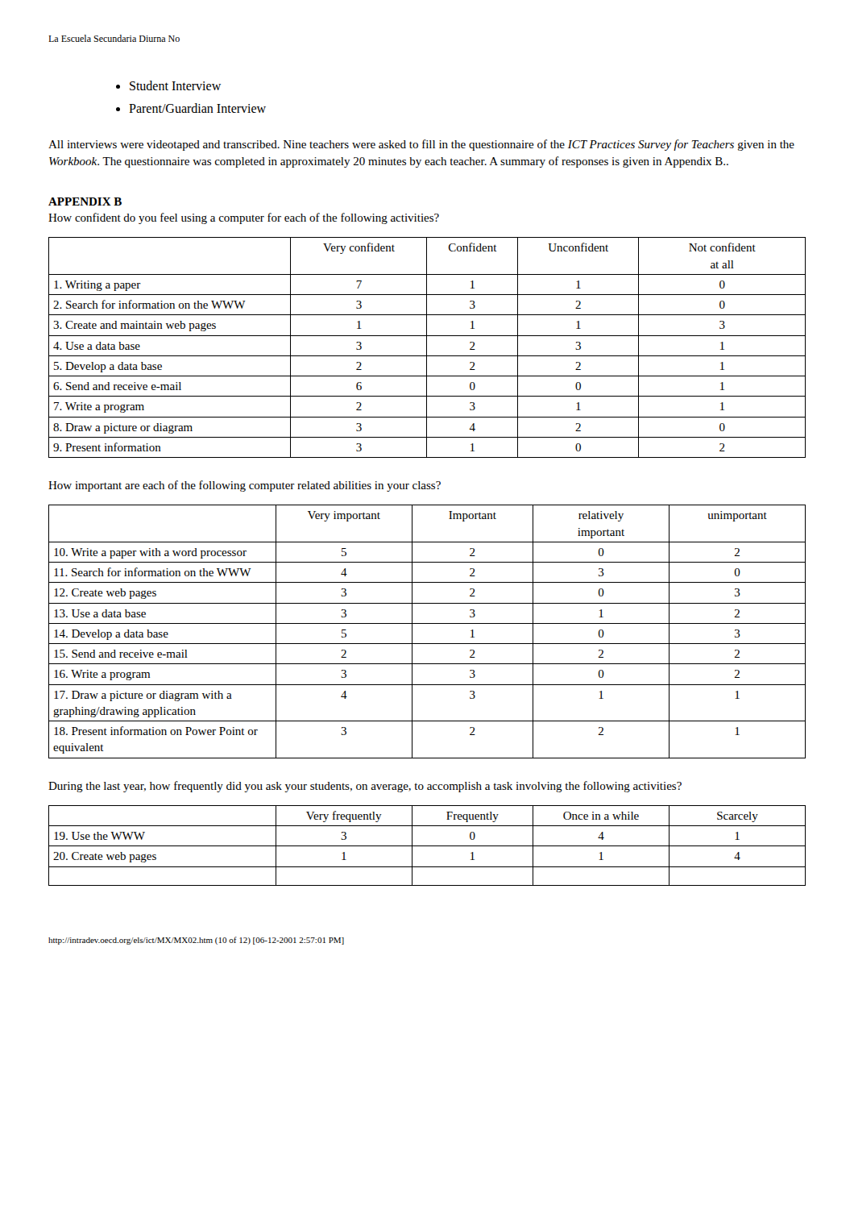La Escuela Secundaria Diurna No
Student Interview
Parent/Guardian Interview
All interviews were videotaped and transcribed. Nine teachers were asked to fill in the questionnaire of the ICT Practices Survey for Teachers given in the Workbook. The questionnaire was completed in approximately 20 minutes by each teacher. A summary of responses is given in Appendix B..
APPENDIX B
How confident do you feel using a computer for each of the following activities?
| | Very confident | Confident | Unconfident | Not confident at all |
| --- | --- | --- | --- | --- |
| 1. Writing a paper | 7 | 1 | 1 | 0 |
| 2. Search for information on the WWW | 3 | 3 | 2 | 0 |
| 3. Create and maintain web pages | 1 | 1 | 1 | 3 |
| 4. Use a data base | 3 | 2 | 3 | 1 |
| 5. Develop a data base | 2 | 2 | 2 | 1 |
| 6. Send and receive e-mail | 6 | 0 | 0 | 1 |
| 7. Write a program | 2 | 3 | 1 | 1 |
| 8. Draw a picture or diagram | 3 | 4 | 2 | 0 |
| 9. Present information | 3 | 1 | 0 | 2 |
How important are each of the following computer related abilities in your class?
| | Very important | Important | relatively important | unimportant |
| --- | --- | --- | --- | --- |
| 10. Write a paper with a word processor | 5 | 2 | 0 | 2 |
| 11. Search for information on the WWW | 4 | 2 | 3 | 0 |
| 12. Create web pages | 3 | 2 | 0 | 3 |
| 13. Use a data base | 3 | 3 | 1 | 2 |
| 14. Develop a data base | 5 | 1 | 0 | 3 |
| 15. Send and receive e-mail | 2 | 2 | 2 | 2 |
| 16. Write a program | 3 | 3 | 0 | 2 |
| 17. Draw a picture or diagram with a graphing/drawing application | 4 | 3 | 1 | 1 |
| 18. Present information on Power Point or equivalent | 3 | 2 | 2 | 1 |
During the last year, how frequently did you ask your students, on average, to accomplish a task involving the following activities?
| | Very frequently | Frequently | Once in a while | Scarcely |
| --- | --- | --- | --- | --- |
| 19. Use the WWW | 3 | 0 | 4 | 1 |
| 20. Create web pages | 1 | 1 | 1 | 4 |
http://intradev.oecd.org/els/ict/MX/MX02.htm (10 of 12) [06-12-2001 2:57:01 PM]